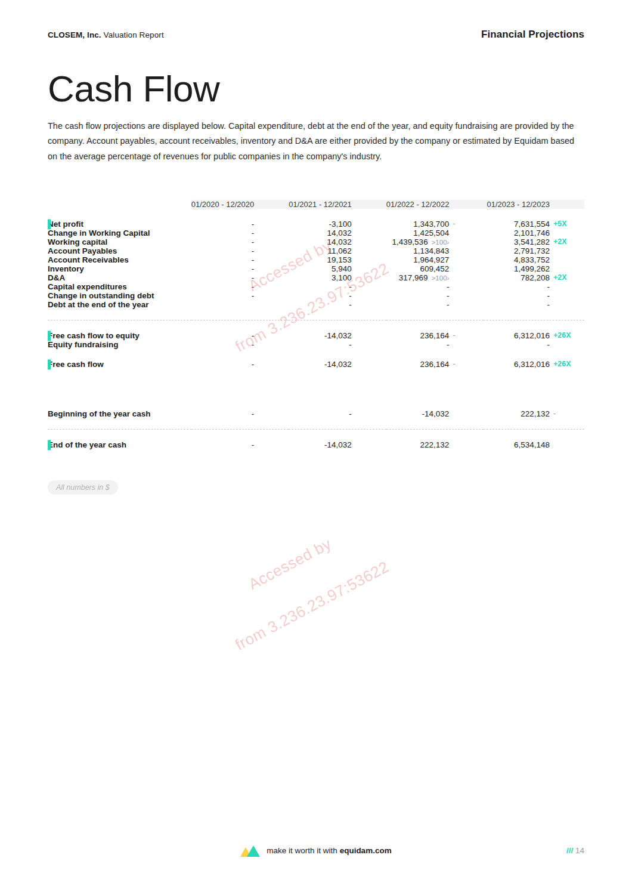CLOSEM, Inc. Valuation Report
Financial Projections
Cash Flow
The cash flow projections are displayed below. Capital expenditure, debt at the end of the year, and equity fundraising are provided by the company. Account payables, account receivables, inventory and D&A are either provided by the company or estimated by Equidam based on the average percentage of revenues for public companies in the company's industry.
| | 01/2020 - 12/2020 | 01/2021 - 12/2021 | 01/2022 - 12/2022 | 01/2023 - 12/2023 |
| --- | --- | --- | --- | --- |
| Net profit | - | -3,100 | 1,343,700 - | 7,631,554 +5X |
| Change in Working Capital | - | 14,032 | 1,425,504 | 2,101,746 |
| Working capital | - | 14,032 | 1,439,536 >100› | 3,541,282 +2X |
| Account Payables | - | 11,062 | 1,134,843 | 2,791,732 |
| Account Receivables | - | 19,153 | 1,964,927 | 4,833,752 |
| Inventory | - | 5,940 | 609,452 | 1,499,262 |
| D&A | - | 3,100 | 317,969 >100› | 782,208 +2X |
| Capital expenditures | - | - | - | - |
| Change in outstanding debt | - | - | - | - |
| Debt at the end of the year | | - | - | - |
| Free cash flow to equity | - | -14,032 | 236,164 - | 6,312,016 +26X |
| Equity fundraising | - | - | - | - |
| Free cash flow | - | -14,032 | 236,164 - | 6,312,016 +26X |
| Beginning of the year cash | - | - | -14,032 | 222,132 - |
| End of the year cash | - | -14,032 | 222,132 | 6,534,148 |
All numbers in $
Accessed by
from 3.236.23.97:53622
Accessed by
from 3.236.23.97:53622
make it worth it with equidam.com
/// 14